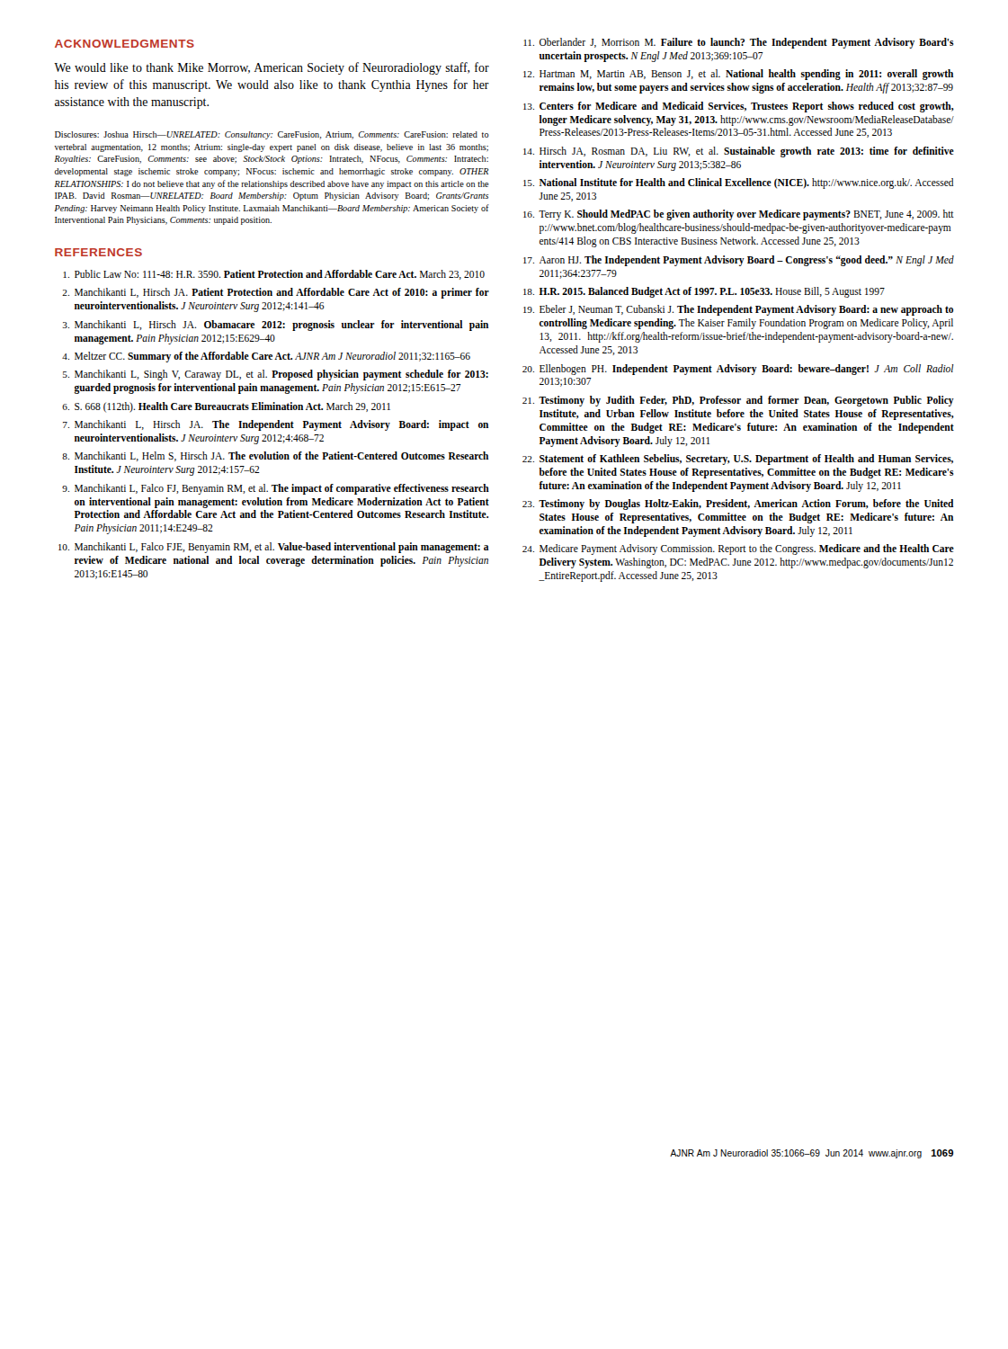Acknowledgments
We would like to thank Mike Morrow, American Society of Neuroradiology staff, for his review of this manuscript. We would also like to thank Cynthia Hynes for her assistance with the manuscript.
Disclosures: Joshua Hirsch—UNRELATED: Consultancy: CareFusion, Atrium, Comments: CareFusion: related to vertebral augmentation, 12 months; Atrium: single-day expert panel on disk disease, believe in last 36 months; Royalties: CareFusion, Comments: see above; Stock/Stock Options: Intratech, NFocus, Comments: Intratech: developmental stage ischemic stroke company; NFocus: ischemic and hemorrhagic stroke company. OTHER RELATIONSHIPS: I do not believe that any of the relationships described above have any impact on this article on the IPAB. David Rosman—UNRELATED: Board Membership: Optum Physician Advisory Board; Grants/Grants Pending: Harvey Neimann Health Policy Institute. Laxmaiah Manchikanti—Board Membership: American Society of Interventional Pain Physicians, Comments: unpaid position.
References
Public Law No: 111-48: H.R. 3590. Patient Protection and Affordable Care Act. March 23, 2010
Manchikanti L, Hirsch JA. Patient Protection and Affordable Care Act of 2010: a primer for neurointerventionalists. J Neurointerv Surg 2012;4:141–46
Manchikanti L, Hirsch JA. Obamacare 2012: prognosis unclear for interventional pain management. Pain Physician 2012;15:E629–40
Meltzer CC. Summary of the Affordable Care Act. AJNR Am J Neuroradiol 2011;32:1165–66
Manchikanti L, Singh V, Caraway DL, et al. Proposed physician payment schedule for 2013: guarded prognosis for interventional pain management. Pain Physician 2012;15:E615–27
S. 668 (112th). Health Care Bureaucrats Elimination Act. March 29, 2011
Manchikanti L, Hirsch JA. The Independent Payment Advisory Board: impact on neurointerventionalists. J Neurointerv Surg 2012;4:468–72
Manchikanti L, Helm S, Hirsch JA. The evolution of the Patient-Centered Outcomes Research Institute. J Neurointerv Surg 2012;4:157–62
Manchikanti L, Falco FJ, Benyamin RM, et al. The impact of comparative effectiveness research on interventional pain management: evolution from Medicare Modernization Act to Patient Protection and Affordable Care Act and the Patient-Centered Outcomes Research Institute. Pain Physician 2011;14:E249–82
Manchikanti L, Falco FJE, Benyamin RM, et al. Value-based interventional pain management: a review of Medicare national and local coverage determination policies. Pain Physician 2013;16:E145–80
Oberlander J, Morrison M. Failure to launch? The Independent Payment Advisory Board's uncertain prospects. N Engl J Med 2013;369:105–07
Hartman M, Martin AB, Benson J, et al. National health spending in 2011: overall growth remains low, but some payers and services show signs of acceleration. Health Aff 2013;32:87–99
Centers for Medicare and Medicaid Services, Trustees Report shows reduced cost growth, longer Medicare solvency, May 31, 2013. http://www.cms.gov/Newsroom/MediaReleaseDatabase/Press-Releases/2013-Press-Releases-Items/2013–05-31.html. Accessed June 25, 2013
Hirsch JA, Rosman DA, Liu RW, et al. Sustainable growth rate 2013: time for definitive intervention. J Neurointerv Surg 2013;5:382–86
National Institute for Health and Clinical Excellence (NICE). http://www.nice.org.uk/. Accessed June 25, 2013
Terry K. Should MedPAC be given authority over Medicare payments? BNET, June 4, 2009. http://www.bnet.com/blog/healthcare-business/should-medpac-be-given-authorityover-medicare-payments/414 Blog on CBS Interactive Business Network. Accessed June 25, 2013
Aaron HJ. The Independent Payment Advisory Board – Congress's “good deed.” N Engl J Med 2011;364:2377–79
H.R. 2015. Balanced Budget Act of 1997. P.L. 105e33. House Bill, 5 August 1997
Ebeler J, Neuman T, Cubanski J. The Independent Payment Advisory Board: a new approach to controlling Medicare spending. The Kaiser Family Foundation Program on Medicare Policy, April 13, 2011. http://kff.org/health-reform/issue-brief/the-independent-payment-advisory-board-a-new/. Accessed June 25, 2013
Ellenbogen PH. Independent Payment Advisory Board: beware–danger! J Am Coll Radiol 2013;10:307
Testimony by Judith Feder, PhD, Professor and former Dean, Georgetown Public Policy Institute, and Urban Fellow Institute before the United States House of Representatives, Committee on the Budget RE: Medicare's future: An examination of the Independent Payment Advisory Board. July 12, 2011
Statement of Kathleen Sebelius, Secretary, U.S. Department of Health and Human Services, before the United States House of Representatives, Committee on the Budget RE: Medicare's future: An examination of the Independent Payment Advisory Board. July 12, 2011
Testimony by Douglas Holtz-Eakin, President, American Action Forum, before the United States House of Representatives, Committee on the Budget RE: Medicare's future: An examination of the Independent Payment Advisory Board. July 12, 2011
Medicare Payment Advisory Commission. Report to the Congress. Medicare and the Health Care Delivery System. Washington, DC: MedPAC. June 2012. http://www.medpac.gov/documents/Jun12_EntireReport.pdf. Accessed June 25, 2013
AJNR Am J Neuroradiol 35:1066–69 Jun 2014 www.ajnr.org1069